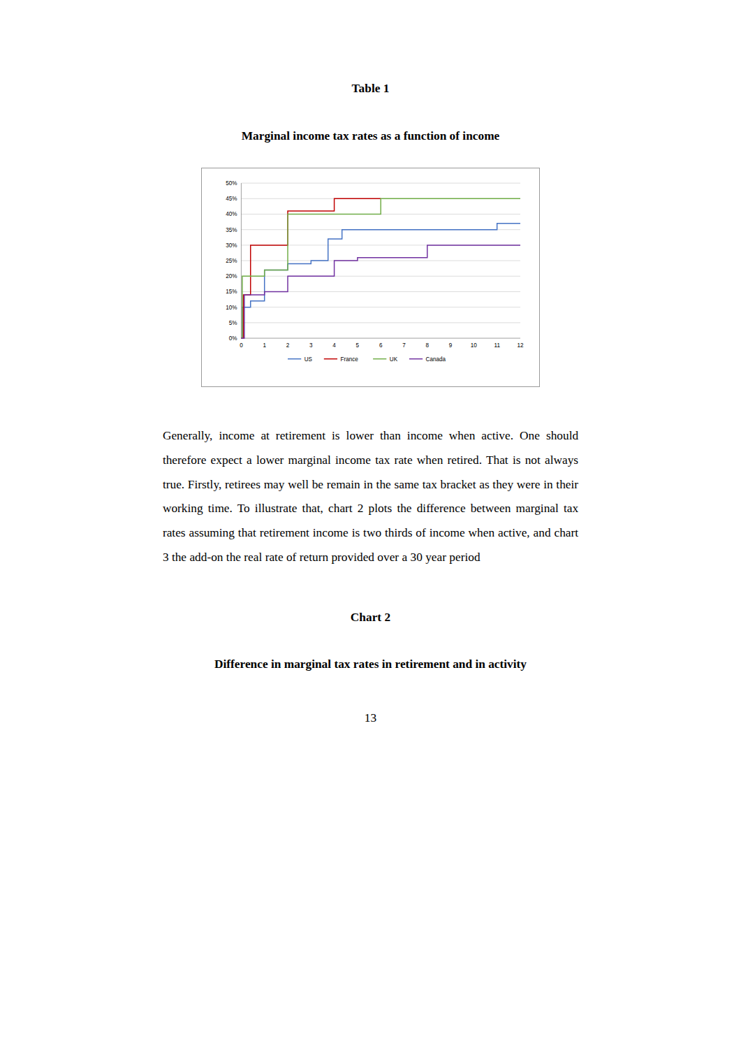Table 1
Marginal income tax rates as a function of income
50% 45% 40% 35% 30% 25% 20% 15% 10% 5% 0% 0 1 2 3 4 5 6 7 8 9 10 11 12 US France UK Canada
Generally, income at retirement is lower than income when active. One should therefore expect a lower marginal income tax rate when retired. That is not always true. Firstly, retirees may well be remain in the same tax bracket as they were in their working time. To illustrate that, chart 2 plots the difference between marginal tax rates assuming that retirement income is two thirds of income when active, and chart 3 the add-on the real rate of return provided over a 30 year period
Chart 2
Difference in marginal tax rates in retirement and in activity
13